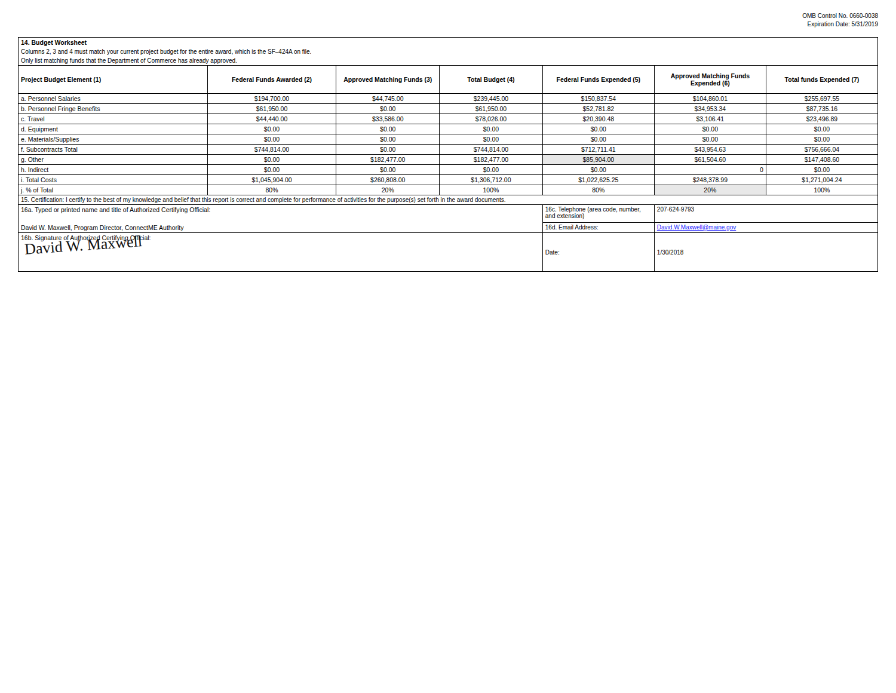OMB Control No. 0660-0038
Expiration Date: 5/31/2019
| 14. Budget Worksheet |
| Columns 2, 3 and 4 must match your current project budget for the entire award, which is the SF–424A on file. |
| Only list matching funds that the Department of Commerce has already approved. |
| Project Budget Element (1) | Federal Funds Awarded (2) | Approved Matching Funds (3) | Total Budget (4) | Federal Funds Expended (5) | Approved Matching Funds Expended (6) | Total funds Expended (7) |
| a. Personnel Salaries | $194,700.00 | $44,745.00 | $239,445.00 | $150,837.54 | $104,860.01 | $255,697.55 |
| b. Personnel Fringe Benefits | $61,950.00 | $0.00 | $61,950.00 | $52,781.82 | $34,953.34 | $87,735.16 |
| c. Travel | $44,440.00 | $33,586.00 | $78,026.00 | $20,390.48 | $3,106.41 | $23,496.89 |
| d. Equipment | $0.00 | $0.00 | $0.00 | $0.00 | $0.00 | $0.00 |
| e. Materials/Supplies | $0.00 | $0.00 | $0.00 | $0.00 | $0.00 | $0.00 |
| f. Subcontracts Total | $744,814.00 | $0.00 | $744,814.00 | $712,711.41 | $43,954.63 | $756,666.04 |
| g. Other | $0.00 | $182,477.00 | $182,477.00 | $85,904.00 | $61,504.60 | $147,408.60 |
| h. Indirect | $0.00 | $0.00 | $0.00 | $0.00 | 0 | $0.00 |
| i. Total Costs | $1,045,904.00 | $260,808.00 | $1,306,712.00 | $1,022,625.25 | $248,378.99 | $1,271,004.24 |
| j. % of Total | 80% | 20% | 100% | 80% | 20% | 100% |
| 15. Certification: I certify to the best of my knowledge and belief that this report is correct and complete for performance of activities for the purpose(s) set forth in the award documents. |
| 16a. Typed or printed name and title of Authorized Certifying Official: David W. Maxwell, Program Director, ConnectME Authority | 16c. Telephone (area code, number, and extension) | 207-624-9793 |
| 16d. Email Address: | David.W.Maxwell@maine.gov |
| 16b. Signature of Authorized Certifying Official: David W. Maxwell | Date: | 1/30/2018 |